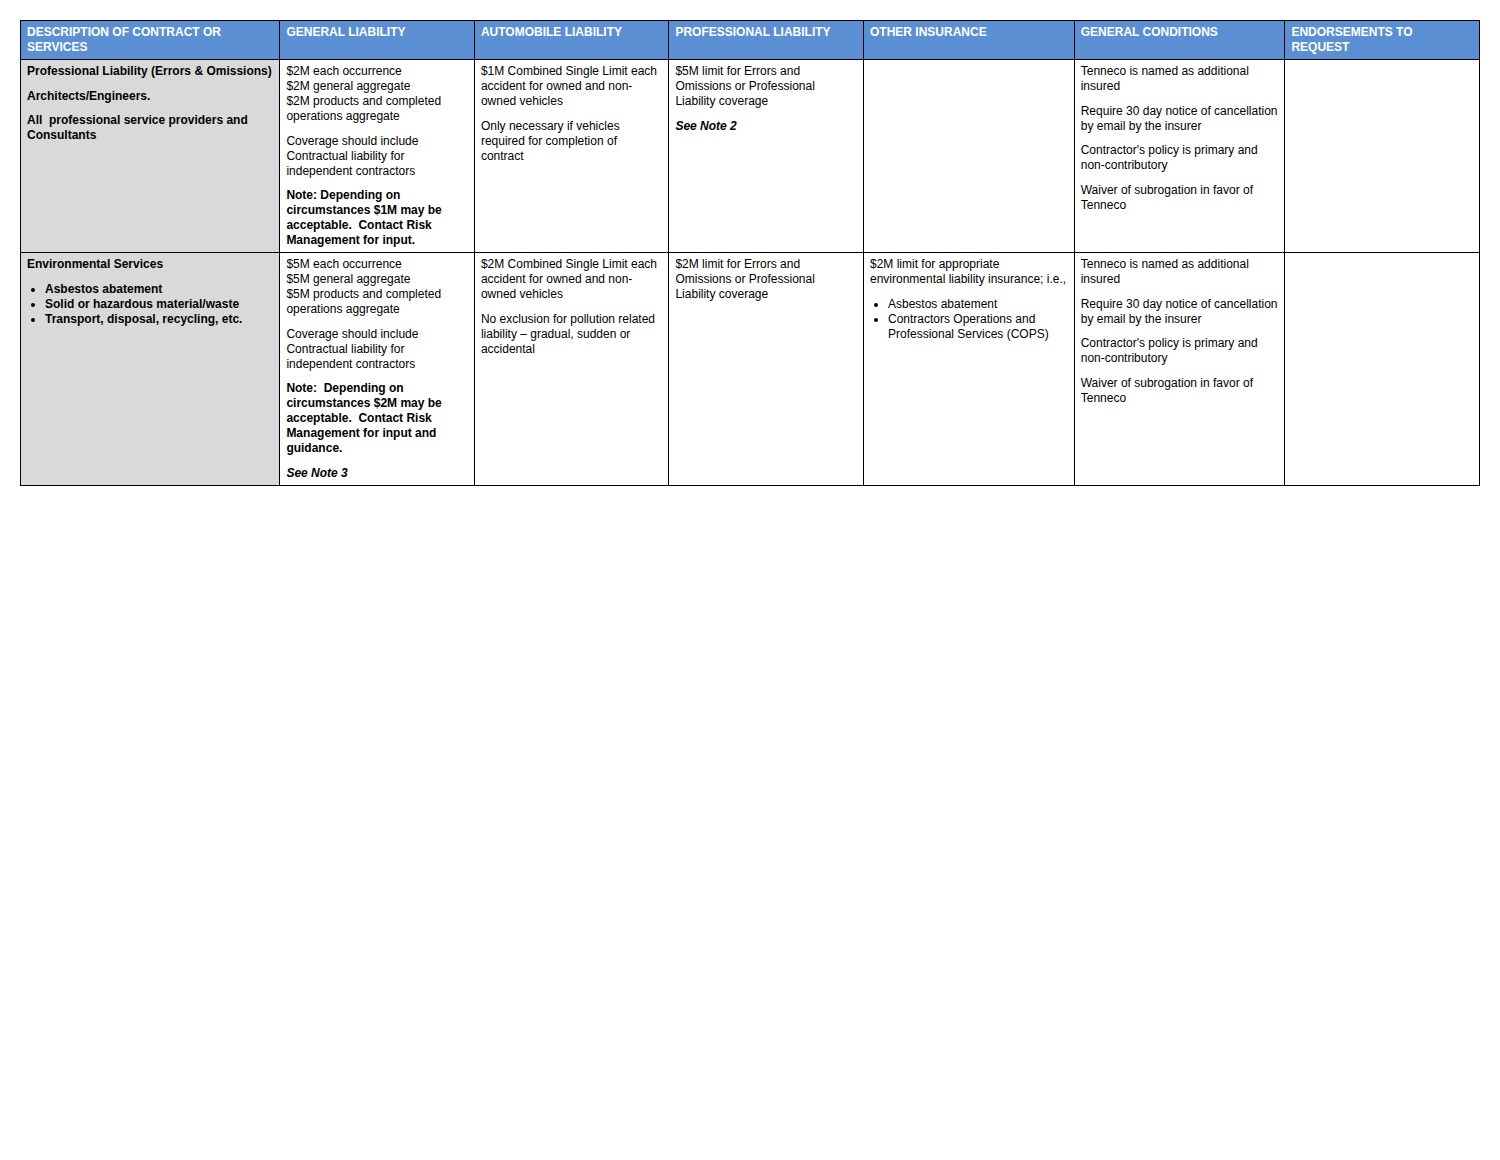| DESCRIPTION OF CONTRACT OR SERVICES | GENERAL LIABILITY | AUTOMOBILE LIABILITY | PROFESSIONAL LIABILITY | OTHER INSURANCE | GENERAL CONDITIONS | ENDORSEMENTS TO REQUEST |
| --- | --- | --- | --- | --- | --- | --- |
| Professional Liability (Errors & Omissions) Architects/Engineers. All professional service providers and Consultants | $2M each occurrence $2M general aggregate $2M products and completed operations aggregate Coverage should include Contractual liability for independent contractors Note: Depending on circumstances $1M may be acceptable. Contact Risk Management for input. | $1M Combined Single Limit each accident for owned and non-owned vehicles Only necessary if vehicles required for completion of contract | $5M limit for Errors and Omissions or Professional Liability coverage See Note 2 | | Tenneco is named as additional insured Require 30 day notice of cancellation by email by the insurer Contractor's policy is primary and non-contributory Waiver of subrogation in favor of Tenneco | |
| Environmental Services Asbestos abatement Solid or hazardous material/waste Transport, disposal, recycling, etc. | $5M each occurrence $5M general aggregate $5M products and completed operations aggregate Coverage should include Contractual liability for independent contractors Note: Depending on circumstances $2M may be acceptable. Contact Risk Management for input and guidance. See Note 3 | $2M Combined Single Limit each accident for owned and non-owned vehicles No exclusion for pollution related liability – gradual, sudden or accidental | $2M limit for Errors and Omissions or Professional Liability coverage | $2M limit for appropriate environmental liability insurance; i.e., Asbestos abatement Contractors Operations and Professional Services (COPS) | Tenneco is named as additional insured Require 30 day notice of cancellation by email by the insurer Contractor's policy is primary and non-contributory Waiver of subrogation in favor of Tenneco | |